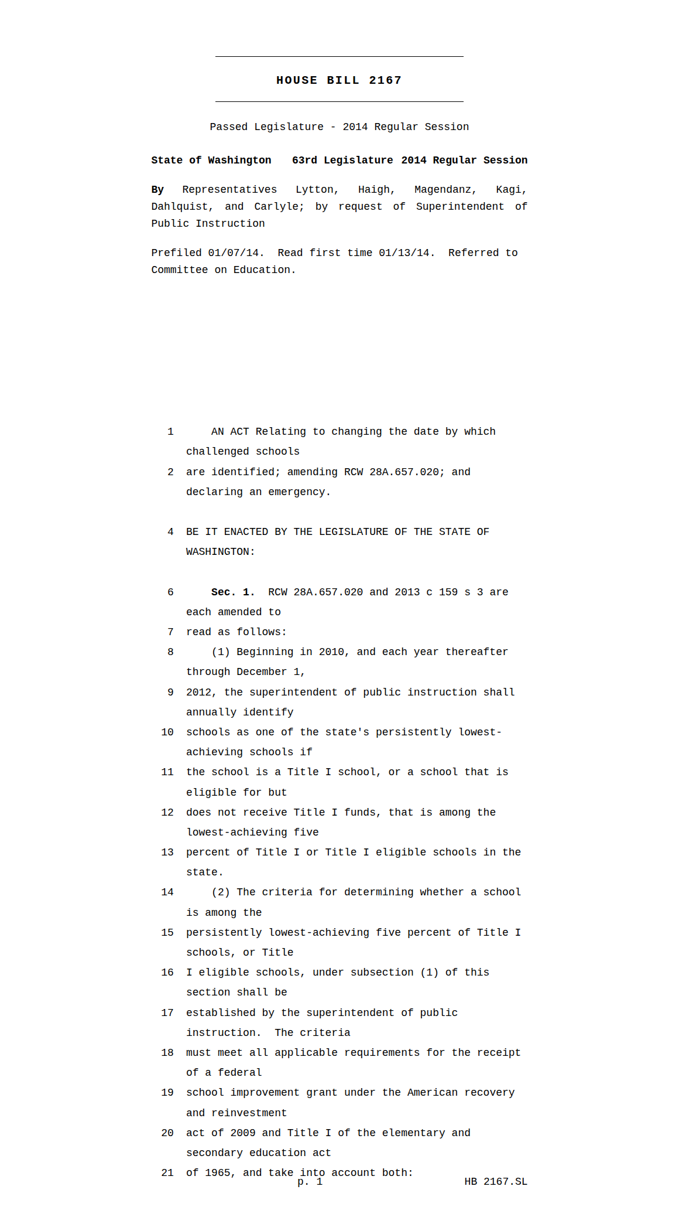HOUSE BILL 2167
Passed Legislature - 2014 Regular Session
State of Washington 63rd Legislature 2014 Regular Session
By Representatives Lytton, Haigh, Magendanz, Kagi, Dahlquist, and Carlyle; by request of Superintendent of Public Instruction
Prefiled 01/07/14. Read first time 01/13/14. Referred to Committee on Education.
AN ACT Relating to changing the date by which challenged schools
are identified; amending RCW 28A.657.020; and declaring an emergency.
BE IT ENACTED BY THE LEGISLATURE OF THE STATE OF WASHINGTON:
Sec. 1. RCW 28A.657.020 and 2013 c 159 s 3 are each amended to
read as follows:
(1) Beginning in 2010, and each year thereafter through December 1,
2012, the superintendent of public instruction shall annually identify
schools as one of the state's persistently lowest-achieving schools if
the school is a Title I school, or a school that is eligible for but
does not receive Title I funds, that is among the lowest-achieving five
percent of Title I or Title I eligible schools in the state.
(2) The criteria for determining whether a school is among the
persistently lowest-achieving five percent of Title I schools, or Title
I eligible schools, under subsection (1) of this section shall be
established by the superintendent of public instruction. The criteria
must meet all applicable requirements for the receipt of a federal
school improvement grant under the American recovery and reinvestment
act of 2009 and Title I of the elementary and secondary education act
of 1965, and take into account both:
p. 1 HB 2167.SL